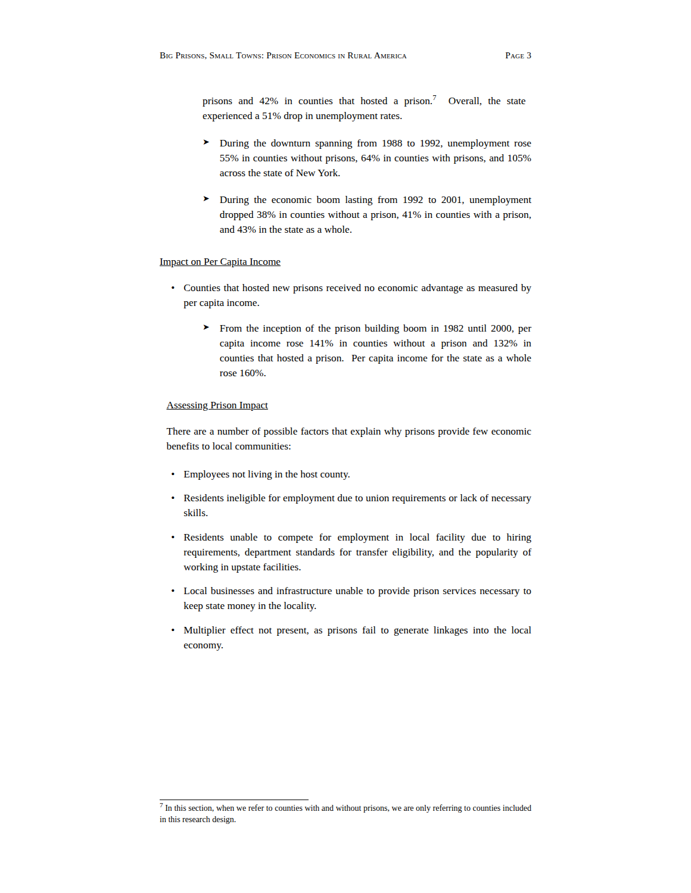Big Prisons, Small Towns: Prison Economics in Rural America Page 3
prisons and 42% in counties that hosted a prison.7 Overall, the state experienced a 51% drop in unemployment rates.
During the downturn spanning from 1988 to 1992, unemployment rose 55% in counties without prisons, 64% in counties with prisons, and 105% across the state of New York.
During the economic boom lasting from 1992 to 2001, unemployment dropped 38% in counties without a prison, 41% in counties with a prison, and 43% in the state as a whole.
Impact on Per Capita Income
Counties that hosted new prisons received no economic advantage as measured by per capita income.
From the inception of the prison building boom in 1982 until 2000, per capita income rose 141% in counties without a prison and 132% in counties that hosted a prison. Per capita income for the state as a whole rose 160%.
Assessing Prison Impact
There are a number of possible factors that explain why prisons provide few economic benefits to local communities:
Employees not living in the host county.
Residents ineligible for employment due to union requirements or lack of necessary skills.
Residents unable to compete for employment in local facility due to hiring requirements, department standards for transfer eligibility, and the popularity of working in upstate facilities.
Local businesses and infrastructure unable to provide prison services necessary to keep state money in the locality.
Multiplier effect not present, as prisons fail to generate linkages into the local economy.
7 In this section, when we refer to counties with and without prisons, we are only referring to counties included in this research design.